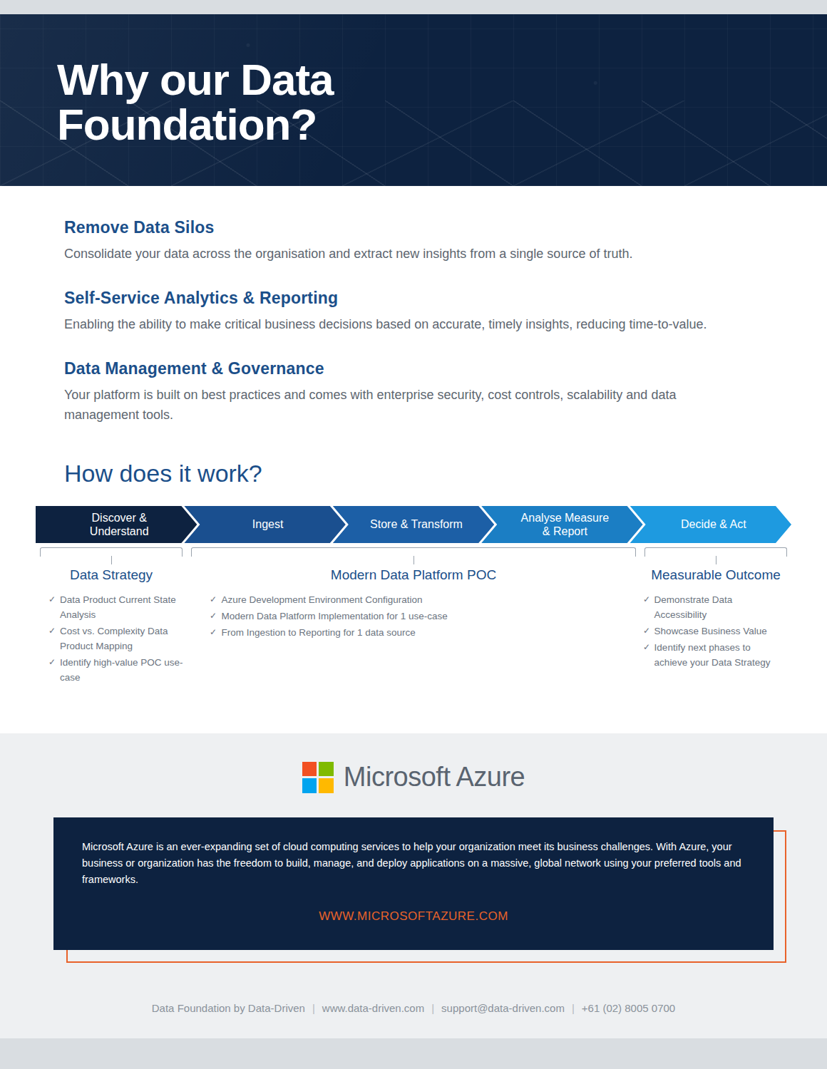Why our Data
Foundation?
Remove Data Silos
Consolidate your data across the organisation and extract new insights from a single source of truth.
Self-Service Analytics & Reporting
Enabling the ability to make critical business decisions based on accurate, timely insights, reducing time-to-value.
Data Management & Governance
Your platform is built on best practices and comes with enterprise security, cost controls, scalability and data management tools.
How does it work?
Discover &
Understand
Ingest
Store & Transform
Analyse Measure
& Report
Decide & Act
Data Strategy
Modern Data Platform POC
Measurable Outcome
Data Product Current State Analysis
Cost vs. Complexity Data Product Mapping
Identify high-value POC use-case
Azure Development Environment Configuration
Modern Data Platform Implementation for 1 use-case
From Ingestion to Reporting for 1 data source
Demonstrate Data Accessibility
Showcase Business Value
Identify next phases to achieve your Data Strategy
Microsoft Azure
Microsoft Azure is an ever-expanding set of cloud computing services to help your organization meet its business challenges. With Azure, your business or organization has the freedom to build, manage, and deploy applications on a massive, global network using your preferred tools and frameworks.
WWW.MICROSOFTAZURE.COM
Data Foundation by Data-Driven|www.data-driven.com|support@data-driven.com|+61 (02) 8005 0700